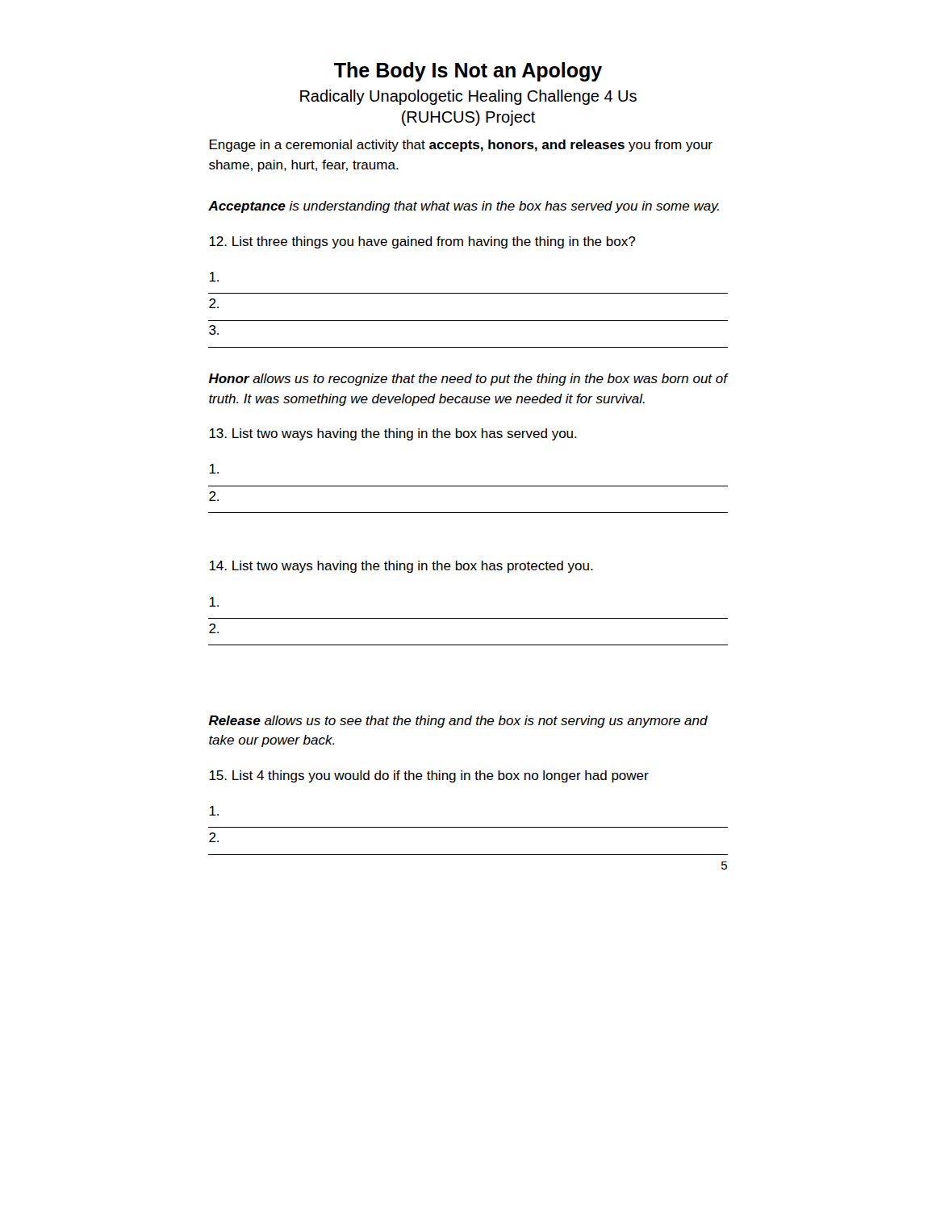The Body Is Not an Apology
Radically Unapologetic Healing Challenge 4 Us
(RUHCUS) Project
Engage in a ceremonial activity that accepts, honors, and releases you from your shame, pain, hurt, fear, trauma.
Acceptance is understanding that what was in the box has served you in some way.
12. List three things you have gained from having the thing in the box?
Honor allows us to recognize that the need to put the thing in the box was born out of truth. It was something we developed because we needed it for survival.
13. List two ways having the thing in the box has served you.
14. List two ways having the thing in the box has protected you.
Release allows us to see that the thing and the box is not serving us anymore and take our power back.
15. List 4 things you would do if the thing in the box no longer had power
5